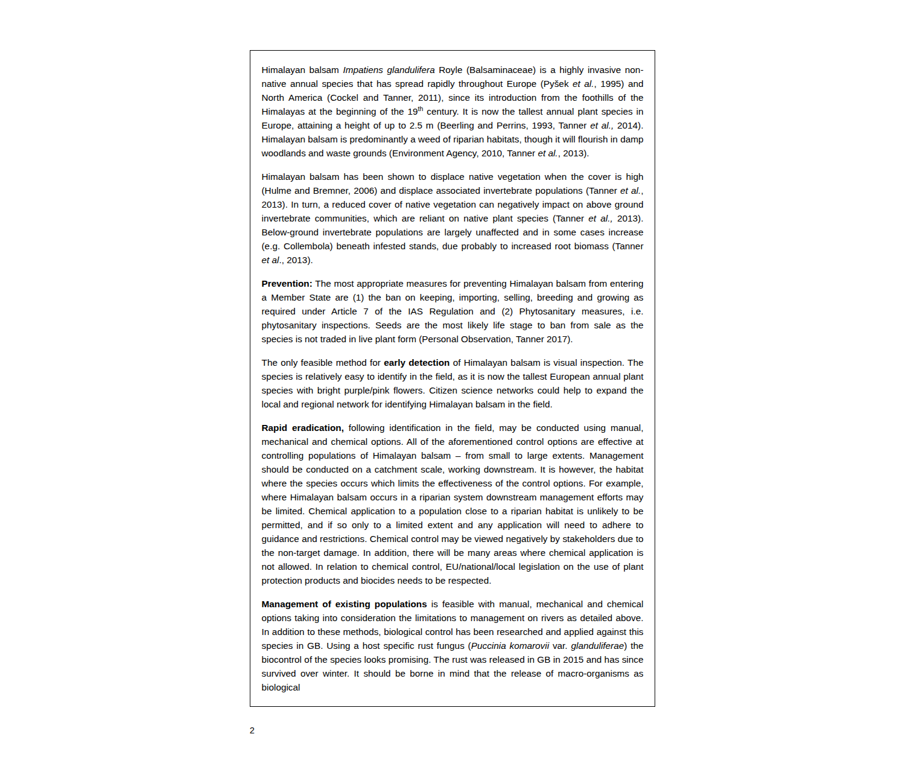Himalayan balsam Impatiens glandulifera Royle (Balsaminaceae) is a highly invasive non-native annual species that has spread rapidly throughout Europe (Pyšek et al., 1995) and North America (Cockel and Tanner, 2011), since its introduction from the foothills of the Himalayas at the beginning of the 19th century. It is now the tallest annual plant species in Europe, attaining a height of up to 2.5 m (Beerling and Perrins, 1993, Tanner et al., 2014). Himalayan balsam is predominantly a weed of riparian habitats, though it will flourish in damp woodlands and waste grounds (Environment Agency, 2010, Tanner et al., 2013).
Himalayan balsam has been shown to displace native vegetation when the cover is high (Hulme and Bremner, 2006) and displace associated invertebrate populations (Tanner et al., 2013). In turn, a reduced cover of native vegetation can negatively impact on above ground invertebrate communities, which are reliant on native plant species (Tanner et al., 2013). Below-ground invertebrate populations are largely unaffected and in some cases increase (e.g. Collembola) beneath infested stands, due probably to increased root biomass (Tanner et al., 2013).
Prevention: The most appropriate measures for preventing Himalayan balsam from entering a Member State are (1) the ban on keeping, importing, selling, breeding and growing as required under Article 7 of the IAS Regulation and (2) Phytosanitary measures, i.e. phytosanitary inspections. Seeds are the most likely life stage to ban from sale as the species is not traded in live plant form (Personal Observation, Tanner 2017).
The only feasible method for early detection of Himalayan balsam is visual inspection. The species is relatively easy to identify in the field, as it is now the tallest European annual plant species with bright purple/pink flowers. Citizen science networks could help to expand the local and regional network for identifying Himalayan balsam in the field.
Rapid eradication, following identification in the field, may be conducted using manual, mechanical and chemical options. All of the aforementioned control options are effective at controlling populations of Himalayan balsam – from small to large extents. Management should be conducted on a catchment scale, working downstream. It is however, the habitat where the species occurs which limits the effectiveness of the control options. For example, where Himalayan balsam occurs in a riparian system downstream management efforts may be limited. Chemical application to a population close to a riparian habitat is unlikely to be permitted, and if so only to a limited extent and any application will need to adhere to guidance and restrictions. Chemical control may be viewed negatively by stakeholders due to the non-target damage. In addition, there will be many areas where chemical application is not allowed. In relation to chemical control, EU/national/local legislation on the use of plant protection products and biocides needs to be respected.
Management of existing populations is feasible with manual, mechanical and chemical options taking into consideration the limitations to management on rivers as detailed above. In addition to these methods, biological control has been researched and applied against this species in GB. Using a host specific rust fungus (Puccinia komarovii var. glanduliferae) the biocontrol of the species looks promising. The rust was released in GB in 2015 and has since survived over winter. It should be borne in mind that the release of macro-organisms as biological
2